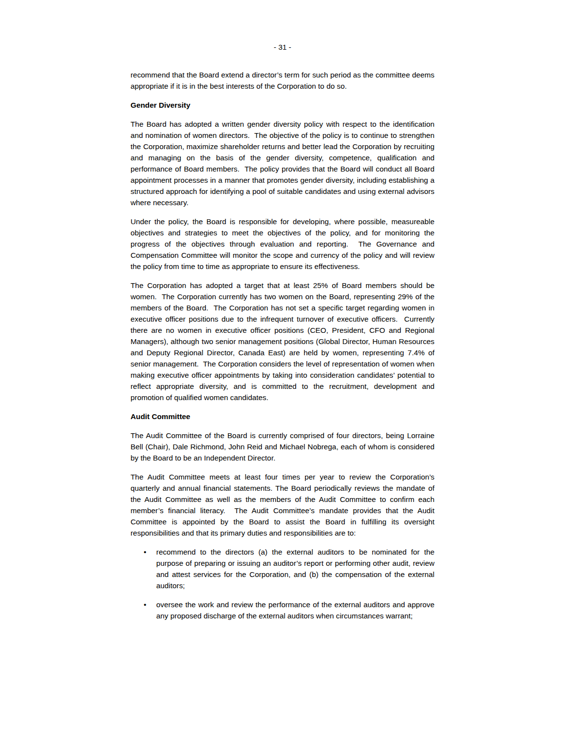- 31 -
recommend that the Board extend a director’s term for such period as the committee deems appropriate if it is in the best interests of the Corporation to do so.
Gender Diversity
The Board has adopted a written gender diversity policy with respect to the identification and nomination of women directors. The objective of the policy is to continue to strengthen the Corporation, maximize shareholder returns and better lead the Corporation by recruiting and managing on the basis of the gender diversity, competence, qualification and performance of Board members. The policy provides that the Board will conduct all Board appointment processes in a manner that promotes gender diversity, including establishing a structured approach for identifying a pool of suitable candidates and using external advisors where necessary.
Under the policy, the Board is responsible for developing, where possible, measureable objectives and strategies to meet the objectives of the policy, and for monitoring the progress of the objectives through evaluation and reporting. The Governance and Compensation Committee will monitor the scope and currency of the policy and will review the policy from time to time as appropriate to ensure its effectiveness.
The Corporation has adopted a target that at least 25% of Board members should be women. The Corporation currently has two women on the Board, representing 29% of the members of the Board. The Corporation has not set a specific target regarding women in executive officer positions due to the infrequent turnover of executive officers. Currently there are no women in executive officer positions (CEO, President, CFO and Regional Managers), although two senior management positions (Global Director, Human Resources and Deputy Regional Director, Canada East) are held by women, representing 7.4% of senior management. The Corporation considers the level of representation of women when making executive officer appointments by taking into consideration candidates’ potential to reflect appropriate diversity, and is committed to the recruitment, development and promotion of qualified women candidates.
Audit Committee
The Audit Committee of the Board is currently comprised of four directors, being Lorraine Bell (Chair), Dale Richmond, John Reid and Michael Nobrega, each of whom is considered by the Board to be an Independent Director.
The Audit Committee meets at least four times per year to review the Corporation’s quarterly and annual financial statements. The Board periodically reviews the mandate of the Audit Committee as well as the members of the Audit Committee to confirm each member’s financial literacy. The Audit Committee’s mandate provides that the Audit Committee is appointed by the Board to assist the Board in fulfilling its oversight responsibilities and that its primary duties and responsibilities are to:
recommend to the directors (a) the external auditors to be nominated for the purpose of preparing or issuing an auditor’s report or performing other audit, review and attest services for the Corporation, and (b) the compensation of the external auditors;
oversee the work and review the performance of the external auditors and approve any proposed discharge of the external auditors when circumstances warrant;